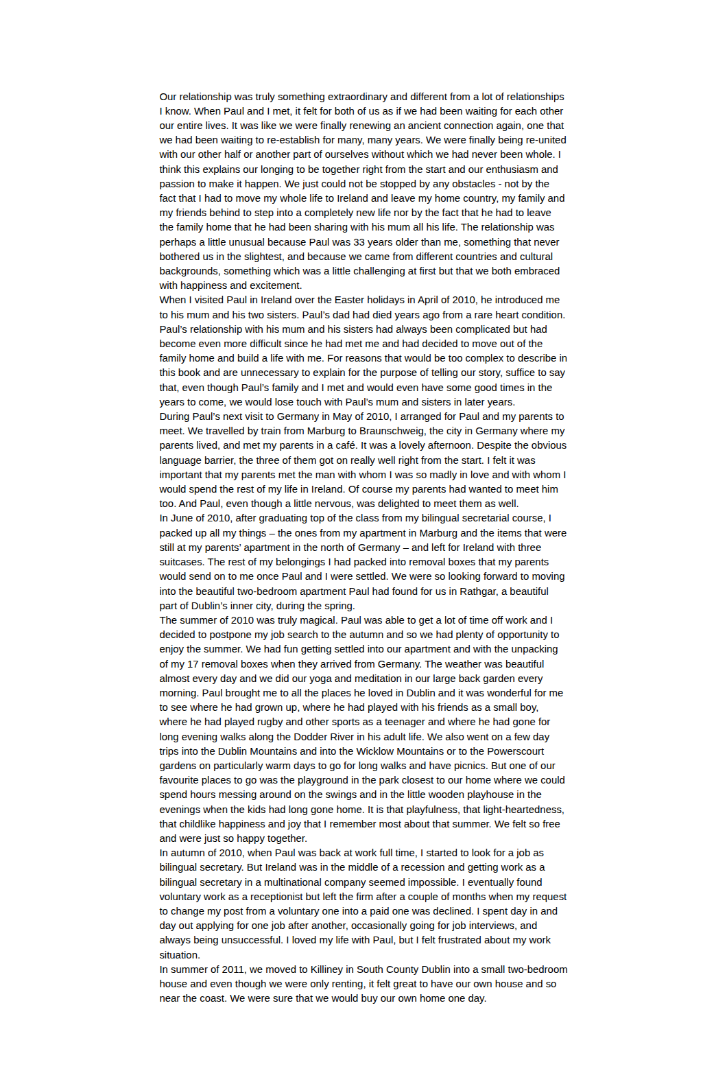Our relationship was truly something extraordinary and different from a lot of relationships I know. When Paul and I met, it felt for both of us as if we had been waiting for each other our entire lives. It was like we were finally renewing an ancient connection again, one that we had been waiting to re-establish for many, many years. We were finally being re-united with our other half or another part of ourselves without which we had never been whole. I think this explains our longing to be together right from the start and our enthusiasm and passion to make it happen. We just could not be stopped by any obstacles - not by the fact that I had to move my whole life to Ireland and leave my home country, my family and my friends behind to step into a completely new life nor by the fact that he had to leave the family home that he had been sharing with his mum all his life. The relationship was perhaps a little unusual because Paul was 33 years older than me, something that never bothered us in the slightest, and because we came from different countries and cultural backgrounds, something which was a little challenging at first but that we both embraced with happiness and excitement.
When I visited Paul in Ireland over the Easter holidays in April of 2010, he introduced me to his mum and his two sisters. Paul’s dad had died years ago from a rare heart condition. Paul’s relationship with his mum and his sisters had always been complicated but had become even more difficult since he had met me and had decided to move out of the family home and build a life with me. For reasons that would be too complex to describe in this book and are unnecessary to explain for the purpose of telling our story, suffice to say that, even though Paul’s family and I met and would even have some good times in the years to come, we would lose touch with Paul’s mum and sisters in later years.
During Paul’s next visit to Germany in May of 2010, I arranged for Paul and my parents to meet. We travelled by train from Marburg to Braunschweig, the city in Germany where my parents lived, and met my parents in a café. It was a lovely afternoon. Despite the obvious language barrier, the three of them got on really well right from the start. I felt it was important that my parents met the man with whom I was so madly in love and with whom I would spend the rest of my life in Ireland. Of course my parents had wanted to meet him too. And Paul, even though a little nervous, was delighted to meet them as well.
In June of 2010, after graduating top of the class from my bilingual secretarial course, I packed up all my things – the ones from my apartment in Marburg and the items that were still at my parents’ apartment in the north of Germany – and left for Ireland with three suitcases. The rest of my belongings I had packed into removal boxes that my parents would send on to me once Paul and I were settled. We were so looking forward to moving into the beautiful two-bedroom apartment Paul had found for us in Rathgar, a beautiful part of Dublin’s inner city, during the spring.
The summer of 2010 was truly magical. Paul was able to get a lot of time off work and I decided to postpone my job search to the autumn and so we had plenty of opportunity to enjoy the summer. We had fun getting settled into our apartment and with the unpacking of my 17 removal boxes when they arrived from Germany. The weather was beautiful almost every day and we did our yoga and meditation in our large back garden every morning. Paul brought me to all the places he loved in Dublin and it was wonderful for me to see where he had grown up, where he had played with his friends as a small boy, where he had played rugby and other sports as a teenager and where he had gone for long evening walks along the Dodder River in his adult life. We also went on a few day trips into the Dublin Mountains and into the Wicklow Mountains or to the Powerscourt gardens on particularly warm days to go for long walks and have picnics. But one of our favourite places to go was the playground in the park closest to our home where we could spend hours messing around on the swings and in the little wooden playhouse in the evenings when the kids had long gone home. It is that playfulness, that light-heartedness, that childlike happiness and joy that I remember most about that summer. We felt so free and were just so happy together.
In autumn of 2010, when Paul was back at work full time, I started to look for a job as bilingual secretary. But Ireland was in the middle of a recession and getting work as a bilingual secretary in a multinational company seemed impossible. I eventually found voluntary work as a receptionist but left the firm after a couple of months when my request to change my post from a voluntary one into a paid one was declined. I spent day in and day out applying for one job after another, occasionally going for job interviews, and always being unsuccessful. I loved my life with Paul, but I felt frustrated about my work situation.
In summer of 2011, we moved to Killiney in South County Dublin into a small two-bedroom house and even though we were only renting, it felt great to have our own house and so near the coast. We were sure that we would buy our own home one day.